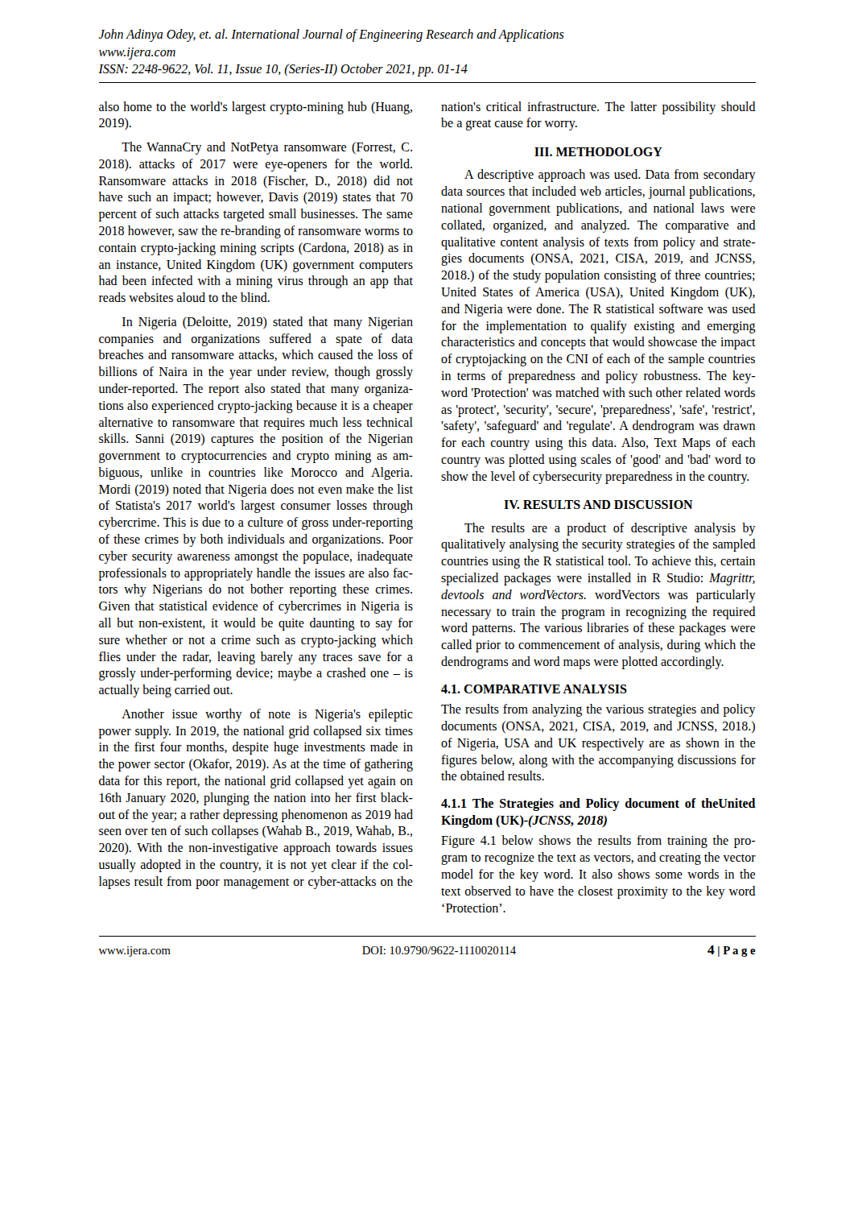John Adinya Odey, et. al. International Journal of Engineering Research and Applications
www.ijera.com
ISSN: 2248-9622, Vol. 11, Issue 10, (Series-II) October 2021, pp. 01-14
also home to the world's largest crypto-mining hub (Huang, 2019).
The WannaCry and NotPetya ransomware (Forrest, C. 2018). attacks of 2017 were eye-openers for the world. Ransomware attacks in 2018 (Fischer, D., 2018) did not have such an impact; however, Davis (2019) states that 70 percent of such attacks targeted small businesses. The same 2018 however, saw the re-branding of ransomware worms to contain crypto-jacking mining scripts (Cardona, 2018) as in an instance, United Kingdom (UK) government computers had been infected with a mining virus through an app that reads websites aloud to the blind.
In Nigeria (Deloitte, 2019) stated that many Nigerian companies and organizations suffered a spate of data breaches and ransomware attacks, which caused the loss of billions of Naira in the year under review, though grossly under-reported. The report also stated that many organizations also experienced crypto-jacking because it is a cheaper alternative to ransomware that requires much less technical skills. Sanni (2019) captures the position of the Nigerian government to cryptocurrencies and crypto mining as ambiguous, unlike in countries like Morocco and Algeria. Mordi (2019) noted that Nigeria does not even make the list of Statista's 2017 world's largest consumer losses through cybercrime. This is due to a culture of gross under-reporting of these crimes by both individuals and organizations. Poor cyber security awareness amongst the populace, inadequate professionals to appropriately handle the issues are also factors why Nigerians do not bother reporting these crimes. Given that statistical evidence of cybercrimes in Nigeria is all but non-existent, it would be quite daunting to say for sure whether or not a crime such as crypto-jacking which flies under the radar, leaving barely any traces save for a grossly under-performing device; maybe a crashed one – is actually being carried out.
Another issue worthy of note is Nigeria's epileptic power supply. In 2019, the national grid collapsed six times in the first four months, despite huge investments made in the power sector (Okafor, 2019). As at the time of gathering data for this report, the national grid collapsed yet again on 16th January 2020, plunging the nation into her first blackout of the year; a rather depressing phenomenon as 2019 had seen over ten of such collapses (Wahab B., 2019, Wahab, B., 2020). With the non-investigative approach towards issues usually adopted in the country, it is not yet clear if the collapses result from poor management or cyber-attacks on the nation's critical infrastructure. The latter possibility should be a great cause for worry.
III. METHODOLOGY
A descriptive approach was used. Data from secondary data sources that included web articles, journal publications, national government publications, and national laws were collated, organized, and analyzed. The comparative and qualitative content analysis of texts from policy and strategies documents (ONSA, 2021, CISA, 2019, and JCNSS, 2018.) of the study population consisting of three countries; United States of America (USA), United Kingdom (UK), and Nigeria were done. The R statistical software was used for the implementation to qualify existing and emerging characteristics and concepts that would showcase the impact of cryptojacking on the CNI of each of the sample countries in terms of preparedness and policy robustness. The keyword 'Protection' was matched with such other related words as 'protect', 'security', 'secure', 'preparedness', 'safe', 'restrict', 'safety', 'safeguard' and 'regulate'. A dendrogram was drawn for each country using this data. Also, Text Maps of each country was plotted using scales of 'good' and 'bad' word to show the level of cybersecurity preparedness in the country.
IV. RESULTS AND DISCUSSION
The results are a product of descriptive analysis by qualitatively analysing the security strategies of the sampled countries using the R statistical tool. To achieve this, certain specialized packages were installed in R Studio: Magrittr, devtools and wordVectors. wordVectors was particularly necessary to train the program in recognizing the required word patterns. The various libraries of these packages were called prior to commencement of analysis, during which the dendrograms and word maps were plotted accordingly.
4.1. COMPARATIVE ANALYSIS
The results from analyzing the various strategies and policy documents (ONSA, 2021, CISA, 2019, and JCNSS, 2018.) of Nigeria, USA and UK respectively are as shown in the figures below, along with the accompanying discussions for the obtained results.
4.1.1 The Strategies and Policy document of theUnited Kingdom (UK)-(JCNSS, 2018)
Figure 4.1 below shows the results from training the program to recognize the text as vectors, and creating the vector model for the key word. It also shows some words in the text observed to have the closest proximity to the key word ‘Protection’.
www.ijera.com DOI: 10.9790/9622-1110020114 4 | P a g e